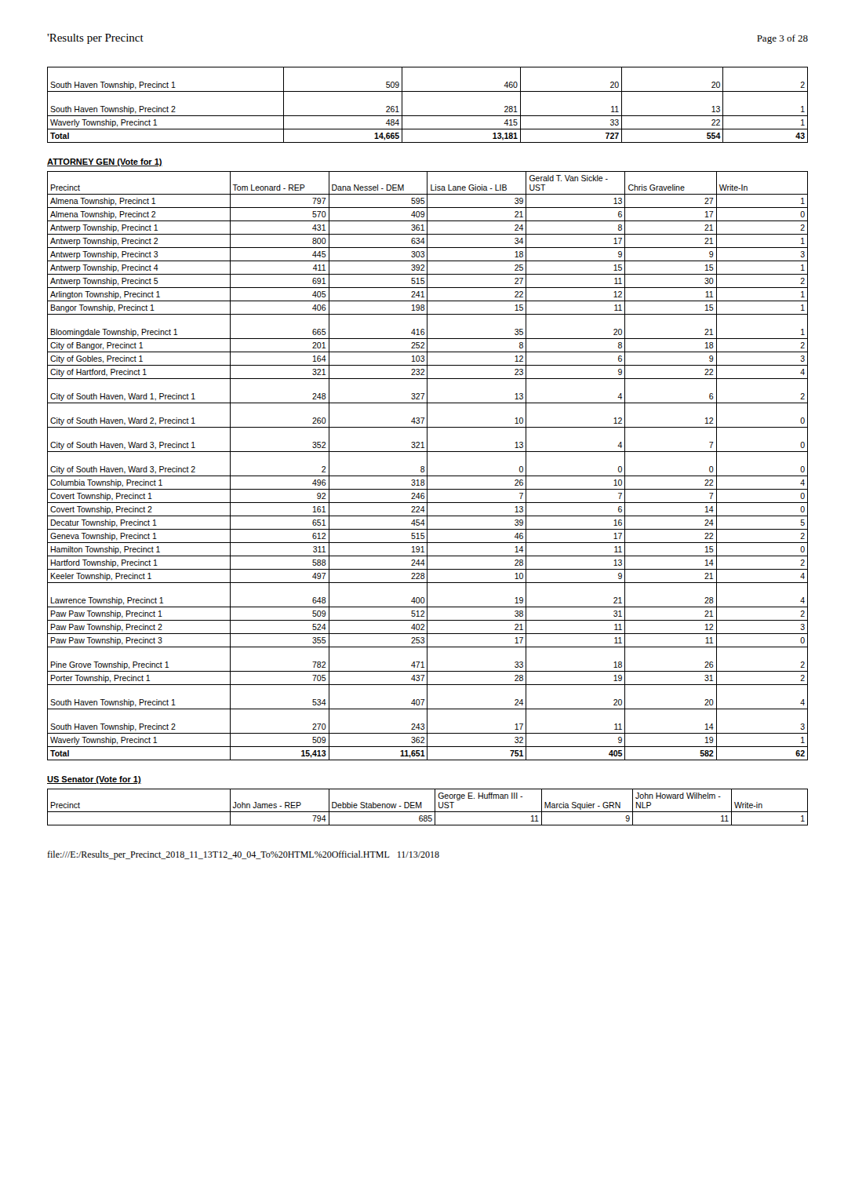'Results per Precinct
Page 3 of 28
| South Haven Township, Precinct 1 | 509 | 460 | 20 | 20 | 2 |
| South Haven Township, Precinct 2 | 261 | 281 | 11 | 13 | 1 |
| Waverly Township, Precinct 1 | 484 | 415 | 33 | 22 | 1 |
| Total | 14,665 | 13,181 | 727 | 554 | 43 |
ATTORNEY GEN (Vote for 1)
| Precinct | Tom Leonard - REP | Dana Nessel - DEM | Lisa Lane Gioia - LIB | Gerald T. Van Sickle - UST | Chris Graveline | Write-In |
| --- | --- | --- | --- | --- | --- | --- |
| Almena Township, Precinct 1 | 797 | 595 | 39 | 13 | 27 | 1 |
| Almena Township, Precinct 2 | 570 | 409 | 21 | 6 | 17 | 0 |
| Antwerp Township, Precinct 1 | 431 | 361 | 24 | 8 | 21 | 2 |
| Antwerp Township, Precinct 2 | 800 | 634 | 34 | 17 | 21 | 1 |
| Antwerp Township, Precinct 3 | 445 | 303 | 18 | 9 | 9 | 3 |
| Antwerp Township, Precinct 4 | 411 | 392 | 25 | 15 | 15 | 1 |
| Antwerp Township, Precinct 5 | 691 | 515 | 27 | 11 | 30 | 2 |
| Arlington Township, Precinct 1 | 405 | 241 | 22 | 12 | 11 | 1 |
| Bangor Township, Precinct 1 | 406 | 198 | 15 | 11 | 15 | 1 |
| Bloomingdale Township, Precinct 1 | 665 | 416 | 35 | 20 | 21 | 1 |
| City of Bangor, Precinct 1 | 201 | 252 | 8 | 8 | 18 | 2 |
| City of Gobles, Precinct 1 | 164 | 103 | 12 | 6 | 9 | 3 |
| City of Hartford, Precinct 1 | 321 | 232 | 23 | 9 | 22 | 4 |
| City of South Haven, Ward 1, Precinct 1 | 248 | 327 | 13 | 4 | 6 | 2 |
| City of South Haven, Ward 2, Precinct 1 | 260 | 437 | 10 | 12 | 12 | 0 |
| City of South Haven, Ward 3, Precinct 1 | 352 | 321 | 13 | 4 | 7 | 0 |
| City of South Haven, Ward 3, Precinct 2 | 2 | 8 | 0 | 0 | 0 | 0 |
| Columbia Township, Precinct 1 | 496 | 318 | 26 | 10 | 22 | 4 |
| Covert Township, Precinct 1 | 92 | 246 | 7 | 7 | 7 | 0 |
| Covert Township, Precinct 2 | 161 | 224 | 13 | 6 | 14 | 0 |
| Decatur Township, Precinct 1 | 651 | 454 | 39 | 16 | 24 | 5 |
| Geneva Township, Precinct 1 | 612 | 515 | 46 | 17 | 22 | 2 |
| Hamilton Township, Precinct 1 | 311 | 191 | 14 | 11 | 15 | 0 |
| Hartford Township, Precinct 1 | 588 | 244 | 28 | 13 | 14 | 2 |
| Keeler Township, Precinct 1 | 497 | 228 | 10 | 9 | 21 | 4 |
| Lawrence Township, Precinct 1 | 648 | 400 | 19 | 21 | 28 | 4 |
| Paw Paw Township, Precinct 1 | 509 | 512 | 38 | 31 | 21 | 2 |
| Paw Paw Township, Precinct 2 | 524 | 402 | 21 | 11 | 12 | 3 |
| Paw Paw Township, Precinct 3 | 355 | 253 | 17 | 11 | 11 | 0 |
| Pine Grove Township, Precinct 1 | 782 | 471 | 33 | 18 | 26 | 2 |
| Porter Township, Precinct 1 | 705 | 437 | 28 | 19 | 31 | 2 |
| South Haven Township, Precinct 1 | 534 | 407 | 24 | 20 | 20 | 4 |
| South Haven Township, Precinct 2 | 270 | 243 | 17 | 11 | 14 | 3 |
| Waverly Township, Precinct 1 | 509 | 362 | 32 | 9 | 19 | 1 |
| Total | 15,413 | 11,651 | 751 | 405 | 582 | 62 |
US Senator (Vote for 1)
| Precinct | John James - REP | Debbie Stabenow - DEM | George E. Huffman III - UST | Marcia Squier - GRN | John Howard Wilhelm - NLP | Write-in |
| --- | --- | --- | --- | --- | --- | --- |
| | 794 | 685 | 11 | 9 | 11 | 1 |
file:///E:/Results_per_Precinct_2018_11_13T12_40_04_To%20HTML%20Official.HTML 11/13/2018